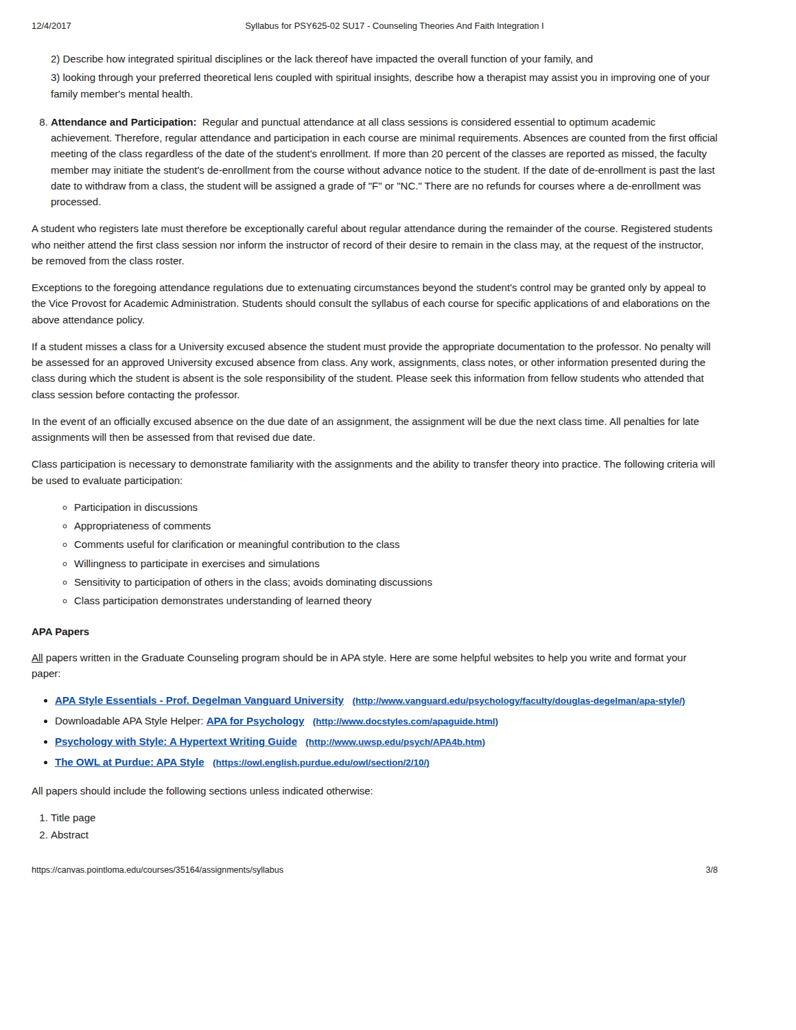12/4/2017 Syllabus for PSY625-02 SU17 - Counseling Theories And Faith Integration I
2) Describe how integrated spiritual disciplines or the lack thereof have impacted the overall function of your family, and
3) looking through your preferred theoretical lens coupled with spiritual insights, describe how a therapist may assist you in improving one of your family member's mental health.
Attendance and Participation: Regular and punctual attendance at all class sessions is considered essential to optimum academic achievement. Therefore, regular attendance and participation in each course are minimal requirements. Absences are counted from the first official meeting of the class regardless of the date of the student's enrollment. If more than 20 percent of the classes are reported as missed, the faculty member may initiate the student's de-enrollment from the course without advance notice to the student. If the date of de-enrollment is past the last date to withdraw from a class, the student will be assigned a grade of "F" or "NC." There are no refunds for courses where a de-enrollment was processed.
A student who registers late must therefore be exceptionally careful about regular attendance during the remainder of the course. Registered students who neither attend the first class session nor inform the instructor of record of their desire to remain in the class may, at the request of the instructor, be removed from the class roster.
Exceptions to the foregoing attendance regulations due to extenuating circumstances beyond the student's control may be granted only by appeal to the Vice Provost for Academic Administration. Students should consult the syllabus of each course for specific applications of and elaborations on the above attendance policy.
If a student misses a class for a University excused absence the student must provide the appropriate documentation to the professor. No penalty will be assessed for an approved University excused absence from class. Any work, assignments, class notes, or other information presented during the class during which the student is absent is the sole responsibility of the student. Please seek this information from fellow students who attended that class session before contacting the professor.
In the event of an officially excused absence on the due date of an assignment, the assignment will be due the next class time. All penalties for late assignments will then be assessed from that revised due date.
Class participation is necessary to demonstrate familiarity with the assignments and the ability to transfer theory into practice. The following criteria will be used to evaluate participation:
Participation in discussions
Appropriateness of comments
Comments useful for clarification or meaningful contribution to the class
Willingness to participate in exercises and simulations
Sensitivity to participation of others in the class; avoids dominating discussions
Class participation demonstrates understanding of learned theory
APA Papers
All papers written in the Graduate Counseling program should be in APA style. Here are some helpful websites to help you write and format your paper:
APA Style Essentials - Prof. Degelman Vanguard University (http://www.vanguard.edu/psychology/faculty/douglas-degelman/apa-style/)
Downloadable APA Style Helper: APA for Psychology (http://www.docstyles.com/apaguide.html)
Psychology with Style: A Hypertext Writing Guide (http://www.uwsp.edu/psych/APA4b.htm)
The OWL at Purdue: APA Style (https://owl.english.purdue.edu/owl/section/2/10/)
All papers should include the following sections unless indicated otherwise:
Title page
Abstract
https://canvas.pointloma.edu/courses/35164/assignments/syllabus 3/8